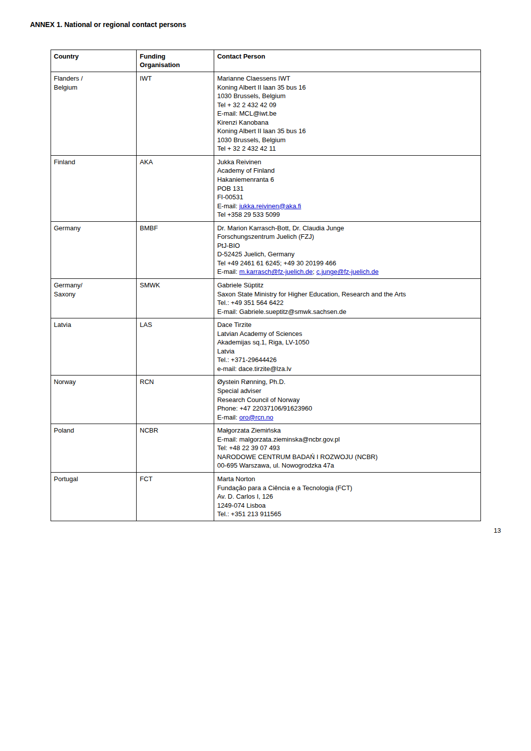ANNEX 1. National or regional contact persons
| Country | Funding Organisation | Contact Person |
| --- | --- | --- |
| Flanders / Belgium | IWT | Marianne Claessens IWT Koning Albert II laan 35 bus 16 1030 Brussels, Belgium Tel + 32 2 432 42 09 E-mail: MCL@iwt.be Kirenzi Kanobana Koning Albert II laan 35 bus 16 1030 Brussels, Belgium Tel + 32 2 432 42 11 |
| Finland | AKA | Jukka Reivinen Academy of Finland Hakaniemenranta 6 POB 131 FI-00531 E-mail: jukka.reivinen@aka.fi Tel +358 29 533 5099 |
| Germany | BMBF | Dr. Marion Karrasch-Bott, Dr. Claudia Junge Forschungszentrum Juelich (FZJ) PtJ-BIO D-52425 Juelich, Germany Tel +49 2461 61 6245; +49 30 20199 466 E-mail: m.karrasch@fz-juelich.de ; c.junge@fz-juelich.de |
| Germany/ Saxony | SMWK | Gabriele Süptitz Saxon State Ministry for Higher Education, Research and the Arts Tel.: +49 351 564 6422 E-mail: Gabriele.sueptitz@smwk.sachsen.de |
| Latvia | LAS | Dace Tirzite Latvian Academy of Sciences Akademijas sq.1, Riga, LV-1050 Latvia Tel.: +371-29644426 e-mail: dace.tirzite@lza.lv |
| Norway | RCN | Øystein Rønning, Ph.D. Special adviser Research Council of Norway Phone: +47 22037106/91623960 E-mail: oro@rcn.no |
| Poland | NCBR | Małgorzata Ziemińska E-mail: malgorzata.zieminska@ncbr.gov.pl Tel: +48 22 39 07 493 NARODOWE CENTRUM BADAŃ I ROZWOJU (NCBR) 00-695 Warszawa, ul. Nowogrodzka 47a |
| Portugal | FCT | Marta Norton Fundação para a Ciência e a Tecnologia (FCT) Av. D. Carlos I, 126 1249-074 Lisboa Tel.: +351 213 911565 |
13